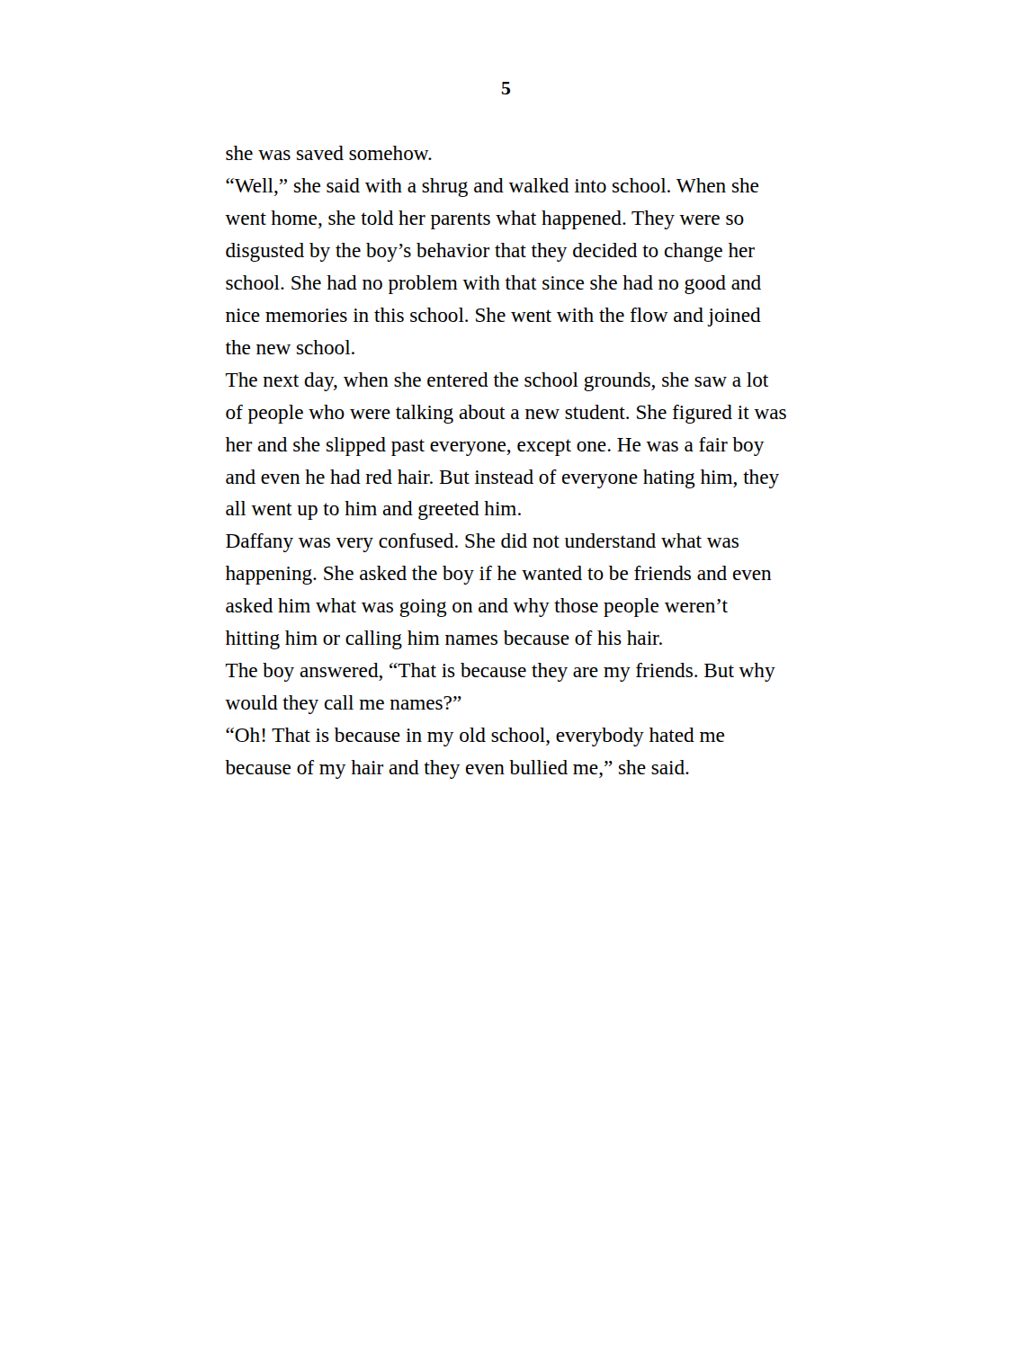5
she was saved somehow.
“Well,” she said with a shrug and walked into school. When she went home, she told her parents what happened. They were so disgusted by the boy’s behavior that they decided to change her school. She had no problem with that since she had no good and nice memories in this school. She went with the flow and joined the new school.
The next day, when she entered the school grounds, she saw a lot of people who were talking about a new student. She figured it was her and she slipped past everyone, except one. He was a fair boy and even he had red hair. But instead of everyone hating him, they all went up to him and greeted him.
Daffany was very confused. She did not understand what was happening. She asked the boy if he wanted to be friends and even asked him what was going on and why those people weren’t hitting him or calling him names because of his hair.
The boy answered, “That is because they are my friends. But why would they call me names?”
“Oh! That is because in my old school, everybody hated me because of my hair and they even bullied me,” she said.